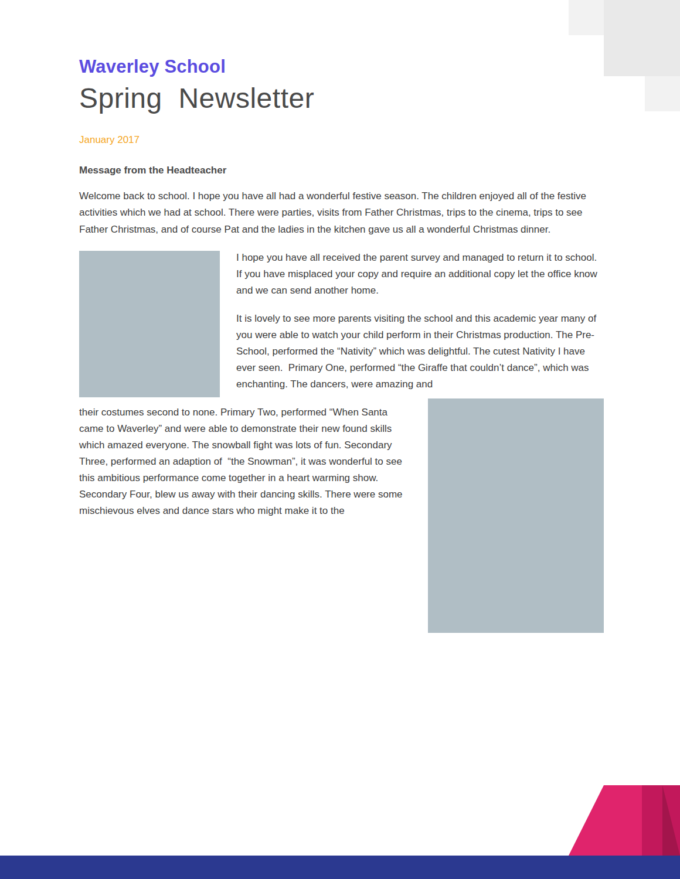Waverley School
Spring Newsletter
January 2017
Message from the Headteacher
Welcome back to school. I hope you have all had a wonderful festive season. The children enjoyed all of the festive activities which we had at school. There were parties, visits from Father Christmas, trips to the cinema, trips to see Father Christmas, and of course Pat and the ladies in the kitchen gave us all a wonderful Christmas dinner.
I hope you have all received the parent survey and managed to return it to school. If you have misplaced your copy and require an additional copy let the office know and we can send another home.
It is lovely to see more parents visiting the school and this academic year many of you were able to watch your child perform in their Christmas production. The Pre-School, performed the “Nativity” which was delightful. The cutest Nativity I have ever seen. Primary One, performed “the Giraffe that couldn’t dance”, which was enchanting. The dancers, were amazing and
their costumes second to none. Primary Two, performed “When Santa came to Waverley” and were able to demonstrate their new found skills which amazed everyone. The snowball fight was lots of fun. Secondary Three, performed an adaption of “the Snowman”, it was wonderful to see this ambitious performance come together in a heart warming show. Secondary Four, blew us away with their dancing skills. There were some mischievous elves and dance stars who might make it to the